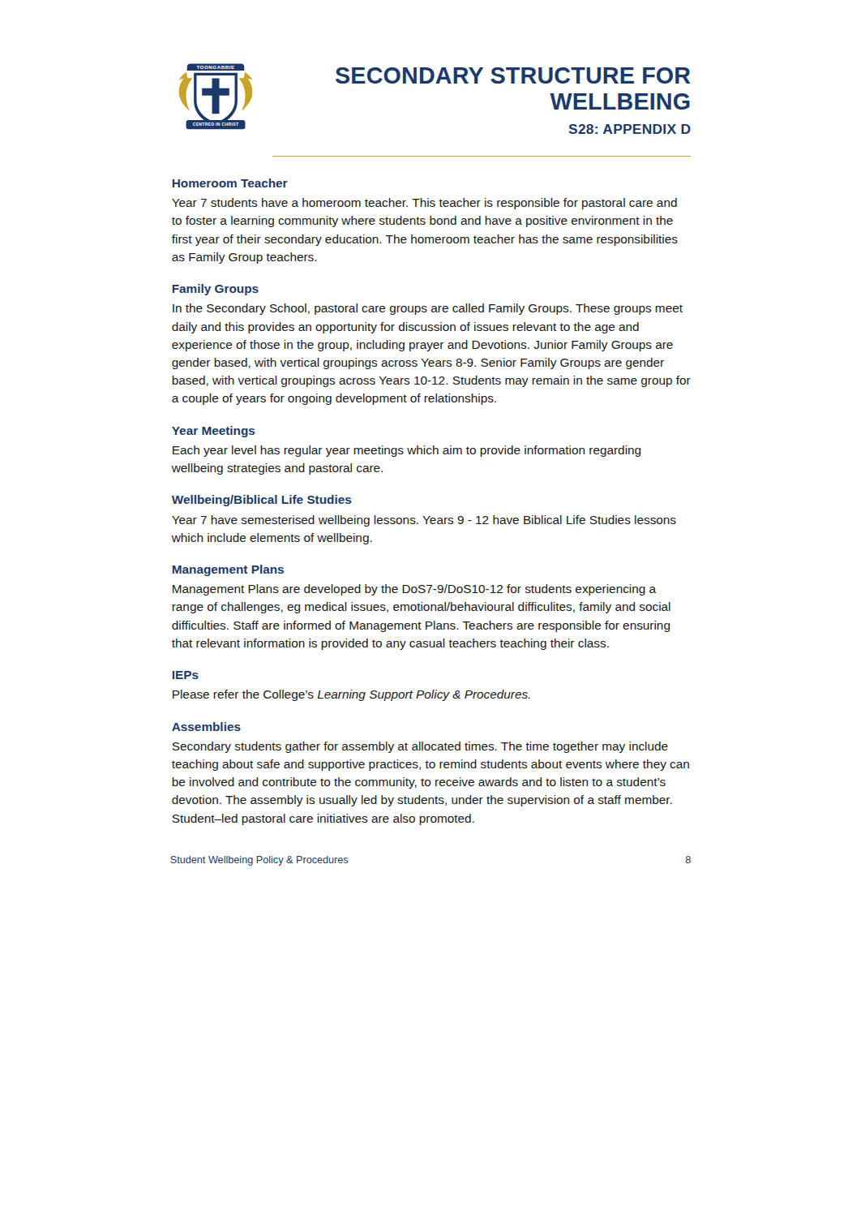TOONGABBIE CENTRED IN CHRIST
SECONDARY STRUCTURE FOR WELLBEING
S28: APPENDIX D
Homeroom Teacher
Year 7 students have a homeroom teacher. This teacher is responsible for pastoral care and to foster a learning community where students bond and have a positive environment in the first year of their secondary education. The homeroom teacher has the same responsibilities as Family Group teachers.
Family Groups
In the Secondary School, pastoral care groups are called Family Groups. These groups meet daily and this provides an opportunity for discussion of issues relevant to the age and experience of those in the group, including prayer and Devotions. Junior Family Groups are gender based, with vertical groupings across Years 8-9. Senior Family Groups are gender based, with vertical groupings across Years 10-12. Students may remain in the same group for a couple of years for ongoing development of relationships.
Year Meetings
Each year level has regular year meetings which aim to provide information regarding wellbeing strategies and pastoral care.
Wellbeing/Biblical Life Studies
Year 7 have semesterised wellbeing lessons. Years 9 - 12 have Biblical Life Studies lessons which include elements of wellbeing.
Management Plans
Management Plans are developed by the DoS7-9/DoS10-12 for students experiencing a range of challenges, eg medical issues, emotional/behavioural difficulites, family and social difficulties. Staff are informed of Management Plans. Teachers are responsible for ensuring that relevant information is provided to any casual teachers teaching their class.
IEPs
Please refer the College’s Learning Support Policy & Procedures.
Assemblies
Secondary students gather for assembly at allocated times. The time together may include teaching about safe and supportive practices, to remind students about events where they can be involved and contribute to the community, to receive awards and to listen to a student’s devotion. The assembly is usually led by students, under the supervision of a staff member. Student–led pastoral care initiatives are also promoted.
Student Wellbeing Policy & Procedures
8